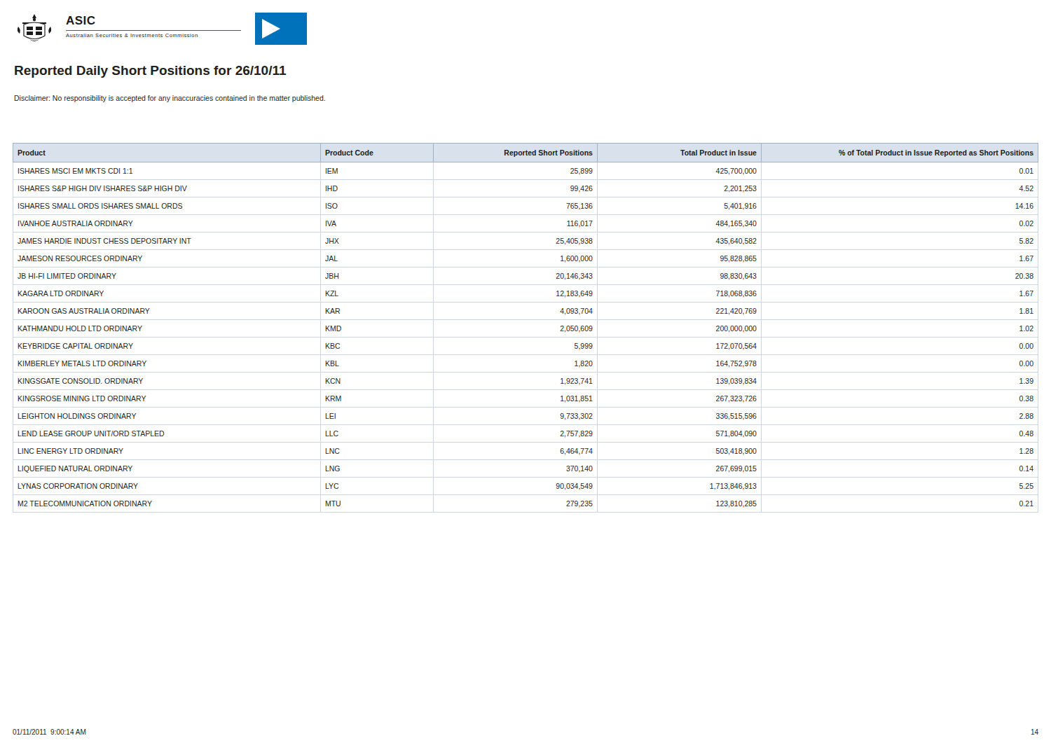ASIC
Australian Securities & Investments Commission
Reported Daily Short Positions for 26/10/11
Disclaimer: No responsibility is accepted for any inaccuracies contained in the matter published.
| Product | Product Code | Reported Short Positions | Total Product in Issue | % of Total Product in Issue Reported as Short Positions |
| --- | --- | --- | --- | --- |
| ISHARES MSCI EM MKTS CDI 1:1 | IEM | 25,899 | 425,700,000 | 0.01 |
| ISHARES S&P HIGH DIV ISHARES S&P HIGH DIV | IHD | 99,426 | 2,201,253 | 4.52 |
| ISHARES SMALL ORDS ISHARES SMALL ORDS | ISO | 765,136 | 5,401,916 | 14.16 |
| IVANHOE AUSTRALIA ORDINARY | IVA | 116,017 | 484,165,340 | 0.02 |
| JAMES HARDIE INDUST CHESS DEPOSITARY INT | JHX | 25,405,938 | 435,640,582 | 5.82 |
| JAMESON RESOURCES ORDINARY | JAL | 1,600,000 | 95,828,865 | 1.67 |
| JB HI-FI LIMITED ORDINARY | JBH | 20,146,343 | 98,830,643 | 20.38 |
| KAGARA LTD ORDINARY | KZL | 12,183,649 | 718,068,836 | 1.67 |
| KAROON GAS AUSTRALIA ORDINARY | KAR | 4,093,704 | 221,420,769 | 1.81 |
| KATHMANDU HOLD LTD ORDINARY | KMD | 2,050,609 | 200,000,000 | 1.02 |
| KEYBRIDGE CAPITAL ORDINARY | KBC | 5,999 | 172,070,564 | 0.00 |
| KIMBERLEY METALS LTD ORDINARY | KBL | 1,820 | 164,752,978 | 0.00 |
| KINGSGATE CONSOLID. ORDINARY | KCN | 1,923,741 | 139,039,834 | 1.39 |
| KINGSROSE MINING LTD ORDINARY | KRM | 1,031,851 | 267,323,726 | 0.38 |
| LEIGHTON HOLDINGS ORDINARY | LEI | 9,733,302 | 336,515,596 | 2.88 |
| LEND LEASE GROUP UNIT/ORD STAPLED | LLC | 2,757,829 | 571,804,090 | 0.48 |
| LINC ENERGY LTD ORDINARY | LNC | 6,464,774 | 503,418,900 | 1.28 |
| LIQUEFIED NATURAL ORDINARY | LNG | 370,140 | 267,699,015 | 0.14 |
| LYNAS CORPORATION ORDINARY | LYC | 90,034,549 | 1,713,846,913 | 5.25 |
| M2 TELECOMMUNICATION ORDINARY | MTU | 279,235 | 123,810,285 | 0.21 |
01/11/2011 9:00:14 AM
14